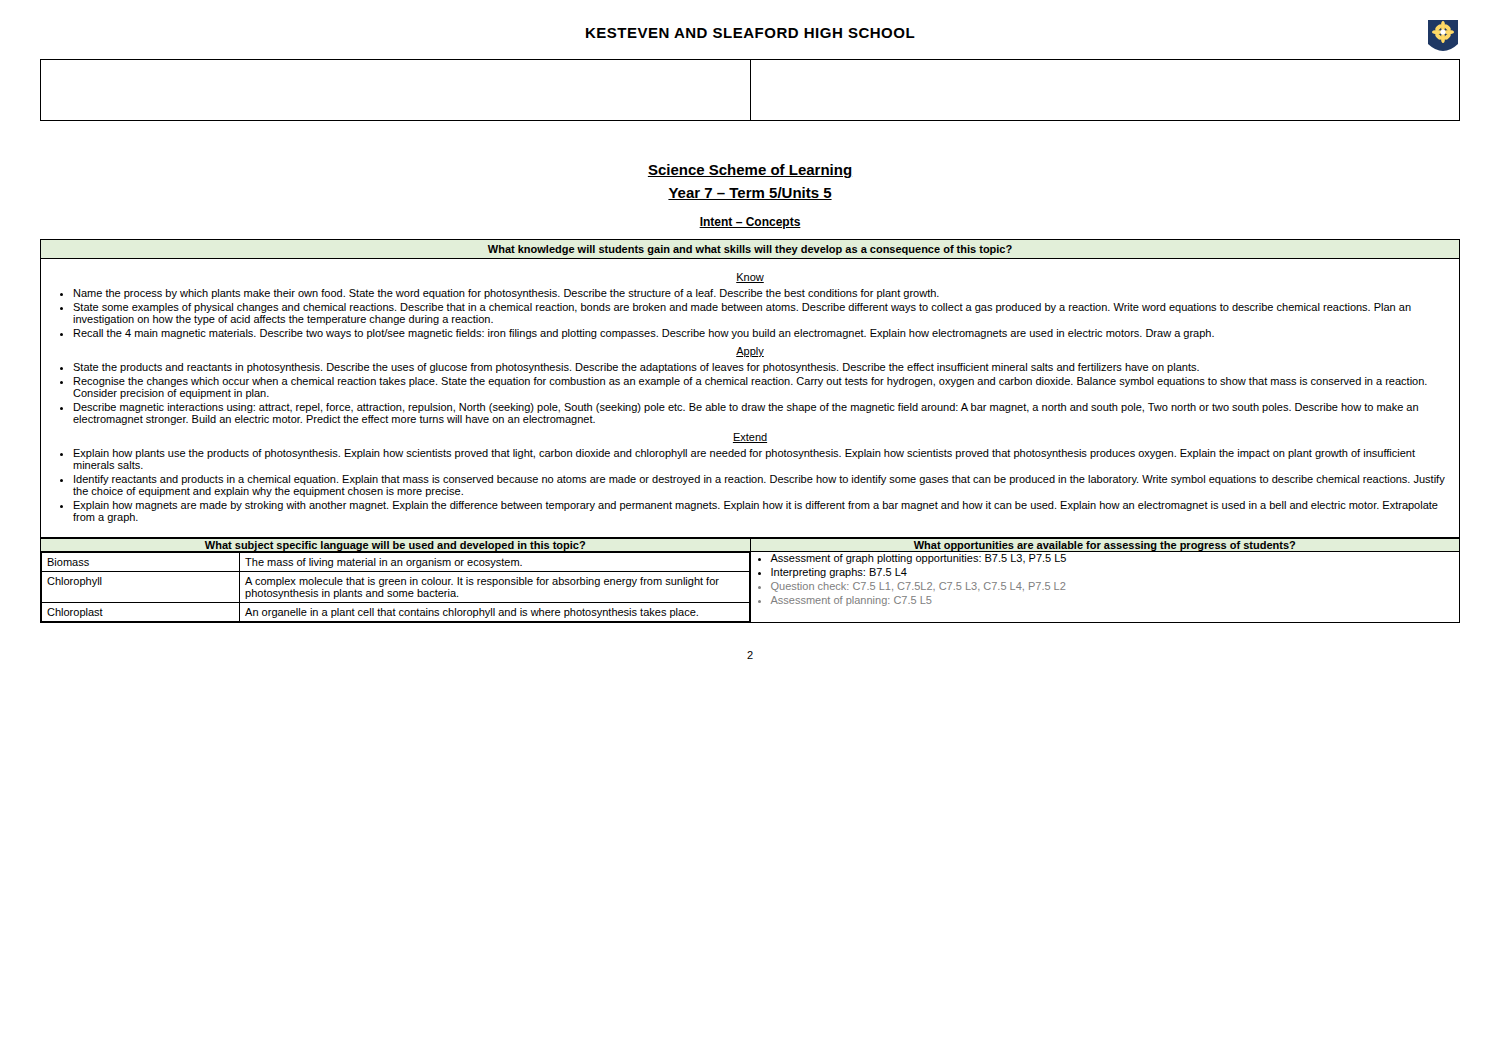KESTEVEN AND SLEAFORD HIGH SCHOOL
Science Scheme of Learning
Year 7 – Term 5/Units 5
Intent – Concepts
What knowledge will students gain and what skills will they develop as a consequence of this topic?
Know
Name the process by which plants make their own food. State the word equation for photosynthesis. Describe the structure of a leaf. Describe the best conditions for plant growth.
State some examples of physical changes and chemical reactions. Describe that in a chemical reaction, bonds are broken and made between atoms. Describe different ways to collect a gas produced by a reaction. Write word equations to describe chemical reactions. Plan an investigation on how the type of acid affects the temperature change during a reaction.
Recall the 4 main magnetic materials. Describe two ways to plot/see magnetic fields: iron filings and plotting compasses. Describe how you build an electromagnet. Explain how electromagnets are used in electric motors. Draw a graph.
Apply
State the products and reactants in photosynthesis. Describe the uses of glucose from photosynthesis. Describe the adaptations of leaves for photosynthesis. Describe the effect insufficient mineral salts and fertilizers have on plants.
Recognise the changes which occur when a chemical reaction takes place. State the equation for combustion as an example of a chemical reaction. Carry out tests for hydrogen, oxygen and carbon dioxide. Balance symbol equations to show that mass is conserved in a reaction. Consider precision of equipment in plan.
Describe magnetic interactions using: attract, repel, force, attraction, repulsion, North (seeking) pole, South (seeking) pole etc. Be able to draw the shape of the magnetic field around: A bar magnet, a north and south pole, Two north or two south poles. Describe how to make an electromagnet stronger. Build an electric motor. Predict the effect more turns will have on an electromagnet.
Extend
Explain how plants use the products of photosynthesis. Explain how scientists proved that light, carbon dioxide and chlorophyll are needed for photosynthesis. Explain how scientists proved that photosynthesis produces oxygen. Explain the impact on plant growth of insufficient minerals salts.
Identify reactants and products in a chemical equation. Explain that mass is conserved because no atoms are made or destroyed in a reaction. Describe how to identify some gases that can be produced in the laboratory. Write symbol equations to describe chemical reactions. Justify the choice of equipment and explain why the equipment chosen is more precise.
Explain how magnets are made by stroking with another magnet. Explain the difference between temporary and permanent magnets. Explain how it is different from a bar magnet and how it can be used. Explain how an electromagnet is used in a bell and electric motor. Extrapolate from a graph.
| What subject specific language will be used and developed in this topic? | What opportunities are available for assessing the progress of students? |
| / Biomass / The mass of living material in an organism or ecosystem. / / Chlorophyll / A complex molecule that is green in colour. It is responsible for absorbing energy from sunlight for photosynthesis in plants and some bacteria. / / Chloroplast / An organelle in a plant cell that contains chlorophyll and is where photosynthesis takes place. / | Assessment of graph plotting opportunities: B7.5 L3, P7.5 L5 Interpreting graphs: B7.5 L4 Question check: C7.5 L1, C7.5L2, C7.5 L3, C7.5 L4, P7.5 L2 Assessment of planning: C7.5 L5 |
2